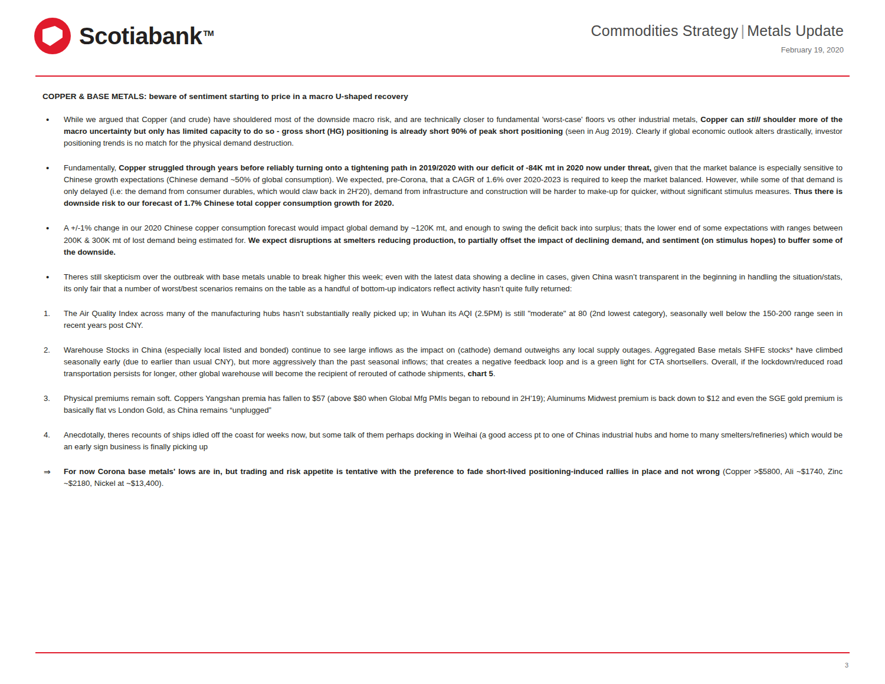ScotiabankTM
Commodities Strategy|Metals Update
February 19, 2020
COPPER & BASE METALS: beware of sentiment starting to price in a macro U-shaped recovery
While we argued that Copper (and crude) have shouldered most of the downside macro risk, and are technically closer to fundamental 'worst-case' floors vs other industrial metals, Copper can still shoulder more of the macro uncertainty but only has limited capacity to do so - gross short (HG) positioning is already short 90% of peak short positioning (seen in Aug 2019). Clearly if global economic outlook alters drastically, investor positioning trends is no match for the physical demand destruction.
Fundamentally, Copper struggled through years before reliably turning onto a tightening path in 2019/2020 with our deficit of -84K mt in 2020 now under threat, given that the market balance is especially sensitive to Chinese growth expectations (Chinese demand ~50% of global consumption). We expected, pre-Corona, that a CAGR of 1.6% over 2020-2023 is required to keep the market balanced. However, while some of that demand is only delayed (i.e: the demand from consumer durables, which would claw back in 2H'20), demand from infrastructure and construction will be harder to make-up for quicker, without significant stimulus measures. Thus there is downside risk to our forecast of 1.7% Chinese total copper consumption growth for 2020.
A +/-1% change in our 2020 Chinese copper consumption forecast would impact global demand by ~120K mt, and enough to swing the deficit back into surplus; thats the lower end of some expectations with ranges between 200K & 300K mt of lost demand being estimated for. We expect disruptions at smelters reducing production, to partially offset the impact of declining demand, and sentiment (on stimulus hopes) to buffer some of the downside.
Theres still skepticism over the outbreak with base metals unable to break higher this week; even with the latest data showing a decline in cases, given China wasn’t transparent in the beginning in handling the situation/stats, its only fair that a number of worst/best scenarios remains on the table as a handful of bottom-up indicators reflect activity hasn’t quite fully returned:
The Air Quality Index across many of the manufacturing hubs hasn’t substantially really picked up; in Wuhan its AQI (2.5PM) is still "moderate" at 80 (2nd lowest category), seasonally well below the 150-200 range seen in recent years post CNY.
Warehouse Stocks in China (especially local listed and bonded) continue to see large inflows as the impact on (cathode) demand outweighs any local supply outages. Aggregated Base metals SHFE stocks* have climbed seasonally early (due to earlier than usual CNY), but more aggressively than the past seasonal inflows; that creates a negative feedback loop and is a green light for CTA shortsellers. Overall, if the lockdown/reduced road transportation persists for longer, other global warehouse will become the recipient of rerouted of cathode shipments, chart 5.
Physical premiums remain soft. Coppers Yangshan premia has fallen to $57 (above $80 when Global Mfg PMIs began to rebound in 2H'19); Aluminums Midwest premium is back down to $12 and even the SGE gold premium is basically flat vs London Gold, as China remains “unplugged”
Anecdotally, theres recounts of ships idled off the coast for weeks now, but some talk of them perhaps docking in Weihai (a good access pt to one of Chinas industrial hubs and home to many smelters/refineries) which would be an early sign business is finally picking up
For now Corona base metals' lows are in, but trading and risk appetite is tentative with the preference to fade short-lived positioning-induced rallies in place and not wrong (Copper >$5800, Ali ~$1740, Zinc ~$2180, Nickel at ~$13,400).
3